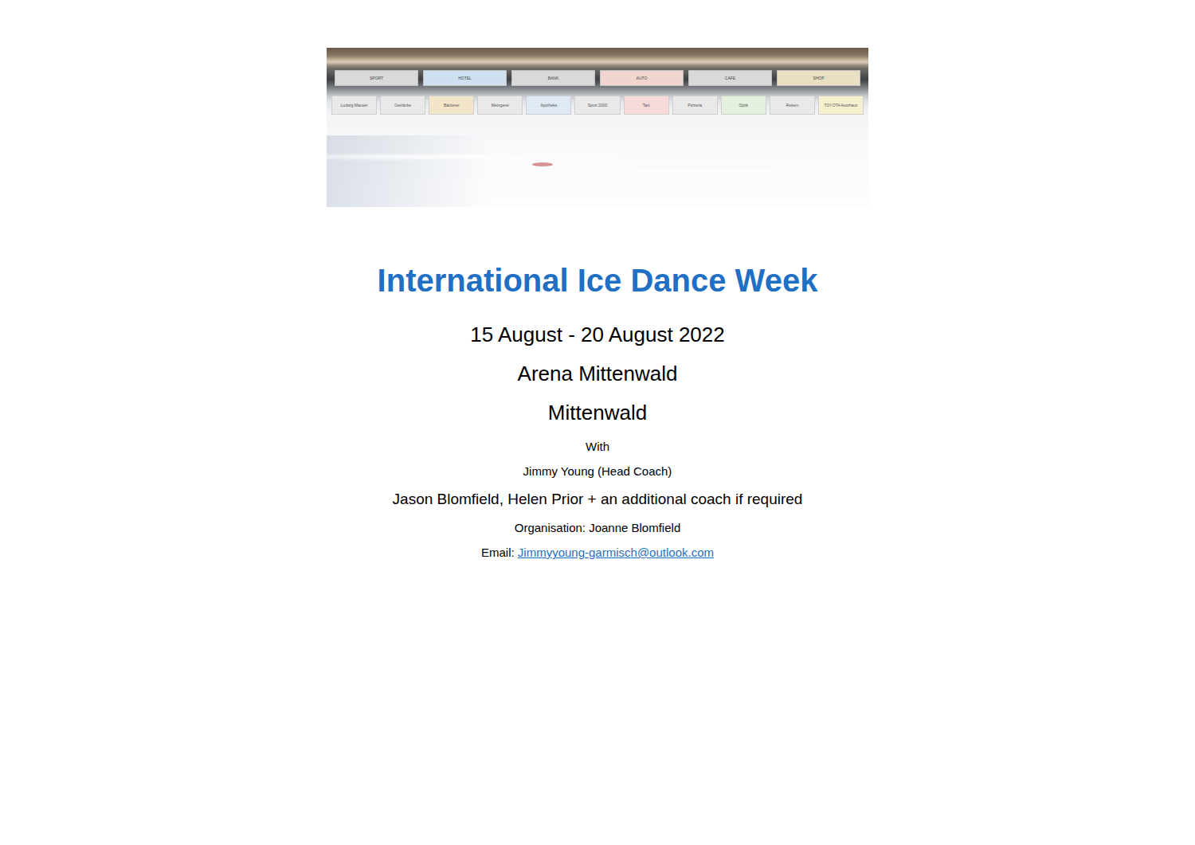SPORT HOTEL BANK AUTO CAFE SHOP
Ludwig Mauser Getränke Bäckerei Metzgerei Apotheke Sport 2000 Taxi Pizzeria Optik Reisen TOYOTA Autohaus
International Ice Dance Week
15 August - 20 August 2022
Arena Mittenwald
Mittenwald
With
Jimmy Young (Head Coach)
Jason Blomfield, Helen Prior + an additional coach if required
Organisation: Joanne Blomfield
Email: Jimmyyoung-garmisch@outlook.com